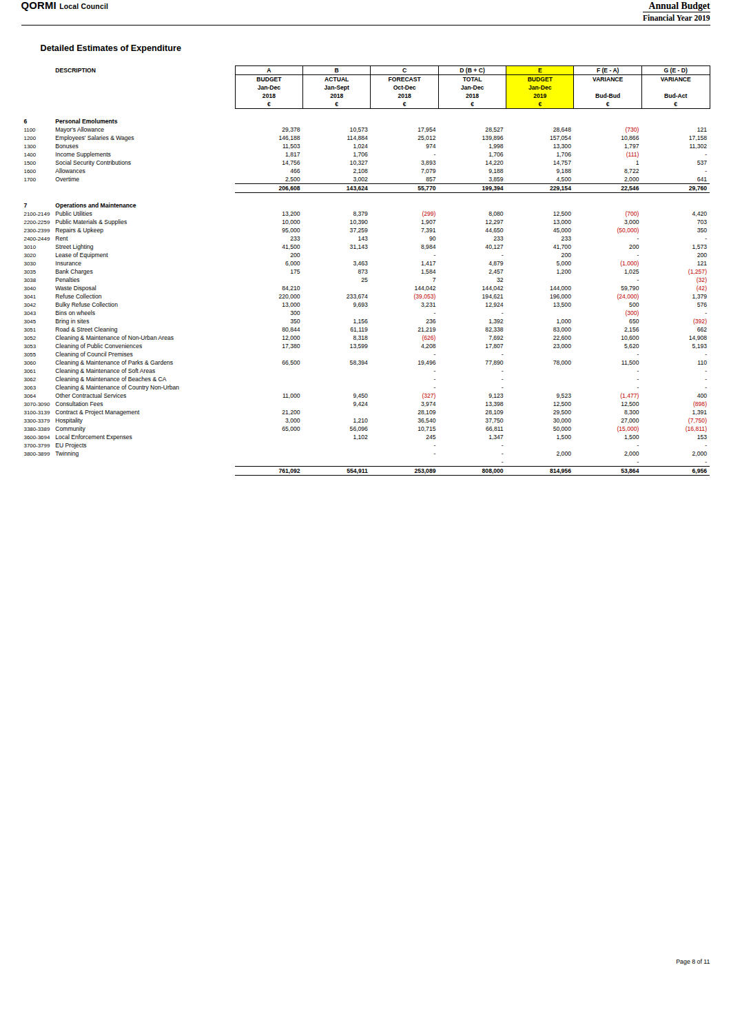QORMI Local Council
Annual Budget
Financial Year 2019
Detailed Estimates of Expenditure
| | DESCRIPTION | A | B | C | D (B + C) | E | F (E - A) | G (E - D) |
| --- | --- | --- | --- | --- | --- | --- | --- | --- |
| | | BUDGET | ACTUAL | FORECAST | TOTAL | BUDGET | VARIANCE | VARIANCE |
| | | Jan-Dec | Jan-Sept | Oct-Dec | Jan-Dec | Jan-Dec | | |
| | | 2018 | 2018 | 2018 | 2018 | 2019 | Bud-Bud | Bud-Act |
| | | € | € | € | € | € | € | € |
| 6 | Personal Emoluments | |
| 1100 | Mayor's Allowance | 29,378 | 10,573 | 17,954 | 28,527 | 28,648 | (730) | 121 |
| 1200 | Employees' Salaries & Wages | 146,188 | 114,884 | 25,012 | 139,896 | 157,054 | 10,866 | 17,158 |
| 1300 | Bonuses | 11,503 | 1,024 | 974 | 1,998 | 13,300 | 1,797 | 11,302 |
| 1400 | Income Supplements | 1,817 | 1,706 | - | 1,706 | 1,706 | (111) | - |
| 1500 | Social Security Contributions | 14,756 | 10,327 | 3,893 | 14,220 | 14,757 | 1 | 537 |
| 1600 | Allowances | 466 | 2,108 | 7,079 | 9,188 | 9,188 | 8,722 | - |
| 1700 | Overtime | 2,500 | 3,002 | 857 | 3,859 | 4,500 | 2,000 | 641 |
| | | 206,608 | 143,624 | 55,770 | 199,394 | 229,154 | 22,546 | 29,760 |
| 7 | Operations and Maintenance | |
| 2100-2149 | Public Utilities | 13,200 | 8,379 | (299) | 8,080 | 12,500 | (700) | 4,420 |
| 2200-2259 | Public Materials & Supplies | 10,000 | 10,390 | 1,907 | 12,297 | 13,000 | 3,000 | 703 |
| 2300-2399 | Repairs & Upkeep | 95,000 | 37,259 | 7,391 | 44,650 | 45,000 | (50,000) | 350 |
| 2400-2449 | Rent | 233 | 143 | 90 | 233 | 233 | - | - |
| 3010 | Street Lighting | 41,500 | 31,143 | 8,984 | 40,127 | 41,700 | 200 | 1,573 |
| 3020 | Lease of Equipment | 200 | | - | - | 200 | - | 200 |
| 3030 | Insurance | 6,000 | 3,463 | 1,417 | 4,879 | 5,000 | (1,000) | 121 |
| 3035 | Bank Charges | 175 | 873 | 1,584 | 2,457 | 1,200 | 1,025 | (1,257) |
| 3038 | Penalties | | 25 | 7 | 32 | | - | (32) |
| 3040 | Waste Disposal | 84,210 | | 144,042 | 144,042 | 144,000 | 59,790 | (42) |
| 3041 | Refuse Collection | 220,000 | 233,674 | (39,053) | 194,621 | 196,000 | (24,000) | 1,379 |
| 3042 | Bulky Refuse Collection | 13,000 | 9,693 | 3,231 | 12,924 | 13,500 | 500 | 576 |
| 3043 | Bins on wheels | 300 | | - | - | | (300) | - |
| 3045 | Bring in sites | 350 | 1,156 | 236 | 1,392 | 1,000 | 650 | (392) |
| 3051 | Road & Street Cleaning | 80,844 | 61,119 | 21,219 | 82,338 | 83,000 | 2,156 | 662 |
| 3052 | Cleaning & Maintenance of Non-Urban Areas | 12,000 | 8,318 | (626) | 7,692 | 22,600 | 10,600 | 14,908 |
| 3053 | Cleaning of Public Conveniences | 17,380 | 13,599 | 4,208 | 17,807 | 23,000 | 5,620 | 5,193 |
| 3055 | Cleaning of Council Premises | | | - | - | | - | - |
| 3060 | Cleaning & Maintenance of Parks & Gardens | 66,500 | 58,394 | 19,496 | 77,890 | 78,000 | 11,500 | 110 |
| 3061 | Cleaning & Maintenance of Soft Areas | | | - | - | | - | - |
| 3062 | Cleaning & Maintenance of Beaches & CA | | | - | - | | - | - |
| 3063 | Cleaning & Maintenance of Country Non-Urban | | | - | - | | - | - |
| 3064 | Other Contractual Services | 11,000 | 9,450 | (327) | 9,123 | 9,523 | (1,477) | 400 |
| 3070-3090 | Consultation Fees | | 9,424 | 3,974 | 13,398 | 12,500 | 12,500 | (898) |
| 3100-3139 | Contract & Project Management | 21,200 | | 28,109 | 28,109 | 29,500 | 8,300 | 1,391 |
| 3300-3379 | Hospitality | 3,000 | 1,210 | 36,540 | 37,750 | 30,000 | 27,000 | (7,750) |
| 3380-3389 | Community | 65,000 | 56,096 | 10,715 | 66,811 | 50,000 | (15,000) | (16,811) |
| 3600-3694 | Local Enforcement Expenses | | 1,102 | 245 | 1,347 | 1,500 | 1,500 | 153 |
| 3700-3799 | EU Projects | | | - | - | | - | - |
| 3800-3899 | Twinning | | | - | - | 2,000 | 2,000 | 2,000 |
| | | | | | - | | - | - |
| | | 761,092 | 554,911 | 253,089 | 808,000 | 814,956 | 53,864 | 6,956 |
Page 8 of 11